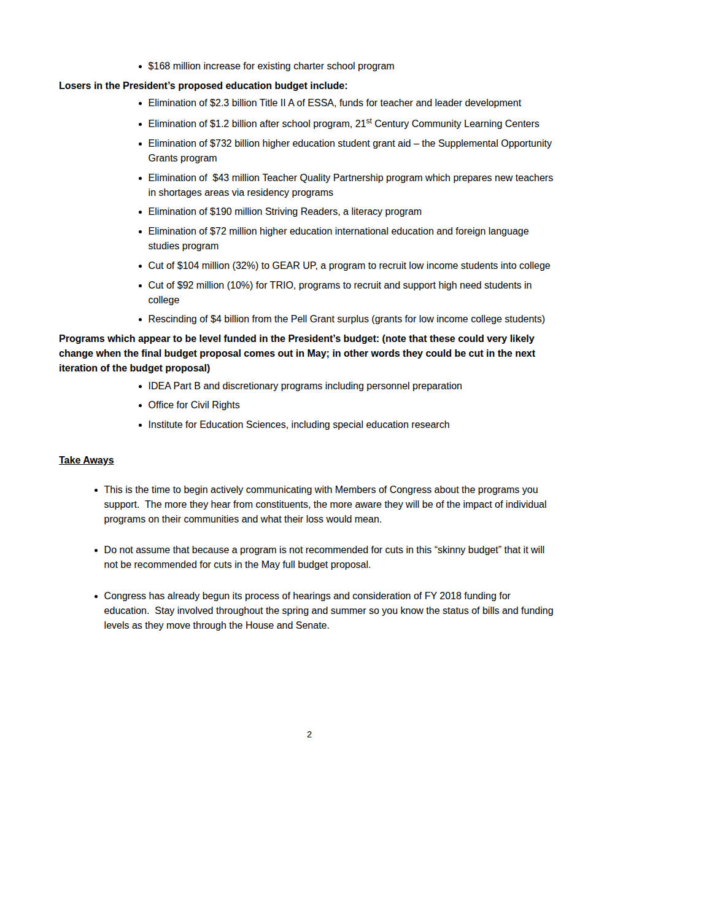$168 million increase for existing charter school program
Losers in the President’s proposed education budget include:
Elimination of $2.3 billion Title II A of ESSA, funds for teacher and leader development
Elimination of $1.2 billion after school program, 21st Century Community Learning Centers
Elimination of $732 billion higher education student grant aid – the Supplemental Opportunity Grants program
Elimination of $43 million Teacher Quality Partnership program which prepares new teachers in shortages areas via residency programs
Elimination of $190 million Striving Readers, a literacy program
Elimination of $72 million higher education international education and foreign language studies program
Cut of $104 million (32%) to GEAR UP, a program to recruit low income students into college
Cut of $92 million (10%) for TRIO, programs to recruit and support high need students in college
Rescinding of $4 billion from the Pell Grant surplus (grants for low income college students)
Programs which appear to be level funded in the President’s budget: (note that these could very likely change when the final budget proposal comes out in May; in other words they could be cut in the next iteration of the budget proposal)
IDEA Part B and discretionary programs including personnel preparation
Office for Civil Rights
Institute for Education Sciences, including special education research
Take Aways
This is the time to begin actively communicating with Members of Congress about the programs you support. The more they hear from constituents, the more aware they will be of the impact of individual programs on their communities and what their loss would mean.
Do not assume that because a program is not recommended for cuts in this “skinny budget” that it will not be recommended for cuts in the May full budget proposal.
Congress has already begun its process of hearings and consideration of FY 2018 funding for education. Stay involved throughout the spring and summer so you know the status of bills and funding levels as they move through the House and Senate.
2